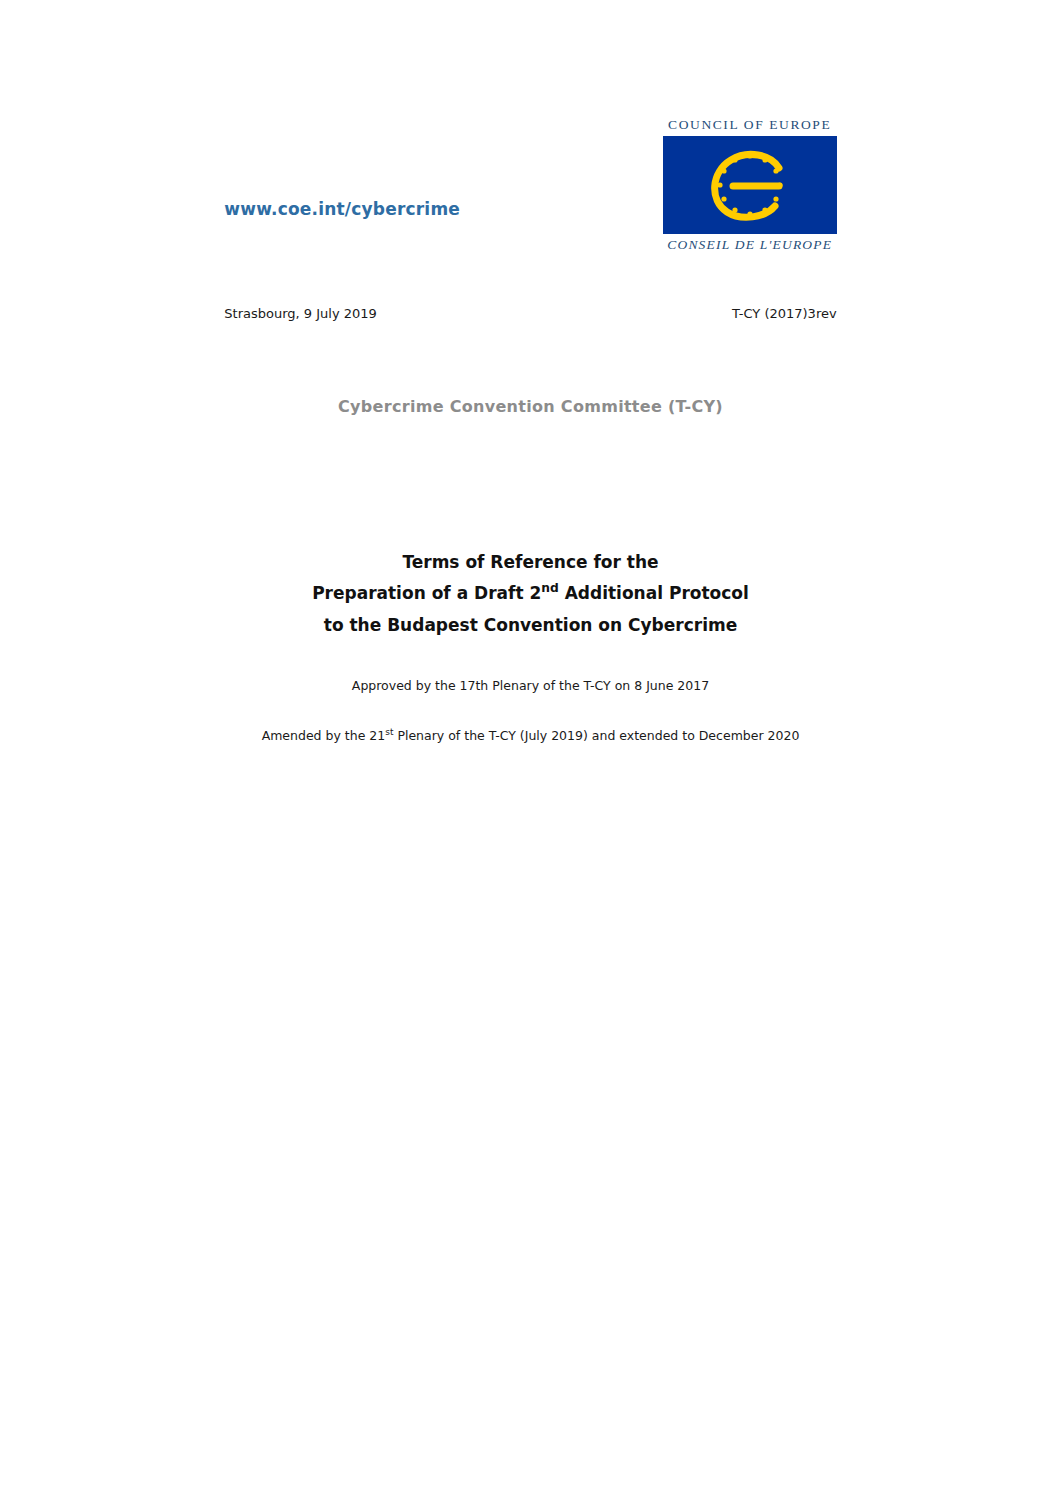www.coe.int/cybercrime
Council of Europe
Conseil de l'Europe
Strasbourg, 9 July 2019
T-CY (2017)3rev
Cybercrime Convention Committee (T-CY)
Terms of Reference for the Preparation of a Draft 2nd Additional Protocol to the Budapest Convention on Cybercrime
Approved by the 17th Plenary of the T-CY on 8 June 2017
Amended by the 21st Plenary of the T-CY (July 2019) and extended to December 2020